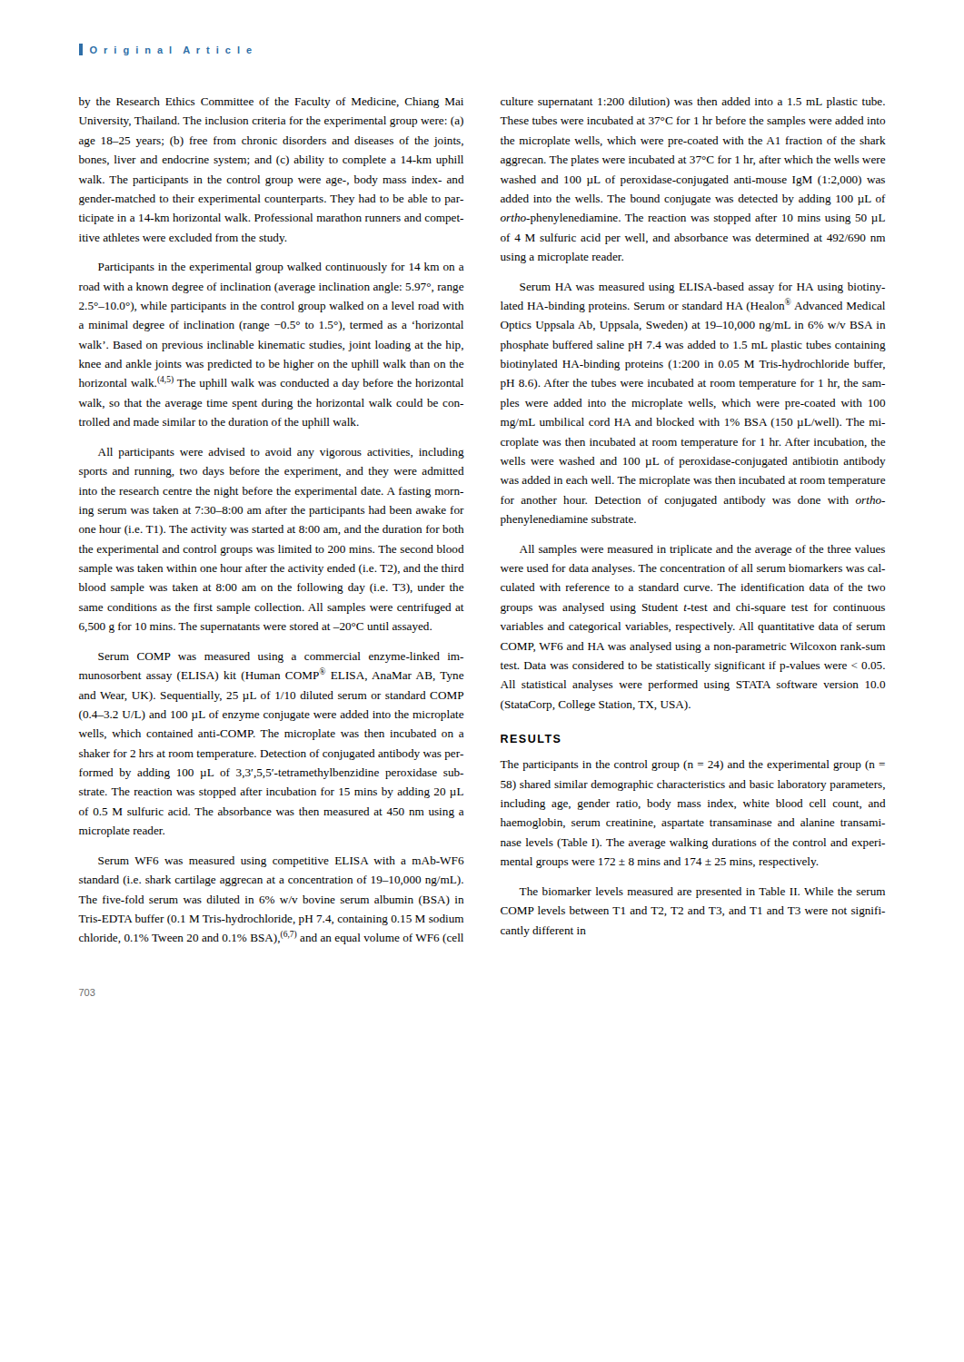O r i g i n a l A r t i c l e
by the Research Ethics Committee of the Faculty of Medicine, Chiang Mai University, Thailand. The inclusion criteria for the experimental group were: (a) age 18–25 years; (b) free from chronic disorders and diseases of the joints, bones, liver and endocrine system; and (c) ability to complete a 14-km uphill walk. The participants in the control group were age-, body mass index- and gender-matched to their experimental counterparts. They had to be able to participate in a 14-km horizontal walk. Professional marathon runners and competitive athletes were excluded from the study.
Participants in the experimental group walked continuously for 14 km on a road with a known degree of inclination (average inclination angle: 5.97°, range 2.5°–10.0°), while participants in the control group walked on a level road with a minimal degree of inclination (range −0.5° to 1.5°), termed as a ‘horizontal walk’. Based on previous inclinable kinematic studies, joint loading at the hip, knee and ankle joints was predicted to be higher on the uphill walk than on the horizontal walk.(4,5) The uphill walk was conducted a day before the horizontal walk, so that the average time spent during the horizontal walk could be controlled and made similar to the duration of the uphill walk.
All participants were advised to avoid any vigorous activities, including sports and running, two days before the experiment, and they were admitted into the research centre the night before the experimental date. A fasting morning serum was taken at 7:30–8:00 am after the participants had been awake for one hour (i.e. T1). The activity was started at 8:00 am, and the duration for both the experimental and control groups was limited to 200 mins. The second blood sample was taken within one hour after the activity ended (i.e. T2), and the third blood sample was taken at 8:00 am on the following day (i.e. T3), under the same conditions as the first sample collection. All samples were centrifuged at 6,500 g for 10 mins. The supernatants were stored at –20°C until assayed.
Serum COMP was measured using a commercial enzyme-linked immunosorbent assay (ELISA) kit (Human COMP® ELISA, AnaMar AB, Tyne and Wear, UK). Sequentially, 25 µL of 1/10 diluted serum or standard COMP (0.4–3.2 U/L) and 100 µL of enzyme conjugate were added into the microplate wells, which contained anti-COMP. The microplate was then incubated on a shaker for 2 hrs at room temperature. Detection of conjugated antibody was performed by adding 100 µL of 3,3′,5,5′-tetramethylbenzidine peroxidase substrate. The reaction was stopped after incubation for 15 mins by adding 20 µL of 0.5 M sulfuric acid. The absorbance was then measured at 450 nm using a microplate reader.
Serum WF6 was measured using competitive ELISA with a mAb-WF6 standard (i.e. shark cartilage aggrecan at a concentration of 19–10,000 ng/mL). The five-fold serum was diluted in 6% w/v bovine serum albumin (BSA) in Tris-EDTA buffer (0.1 M Tris-hydrochloride, pH 7.4, containing 0.15 M sodium chloride, 0.1% Tween 20 and 0.1% BSA),(6,7) and an equal volume of WF6 (cell culture supernatant 1:200 dilution) was then added into a 1.5 mL plastic tube. These tubes were incubated at 37°C for 1 hr before the samples were added into the microplate wells, which were pre-coated with the A1 fraction of the shark aggrecan. The plates were incubated at 37°C for 1 hr, after which the wells were washed and 100 µL of peroxidase-conjugated anti-mouse IgM (1:2,000) was added into the wells. The bound conjugate was detected by adding 100 µL of ortho-phenylenediamine. The reaction was stopped after 10 mins using 50 µL of 4 M sulfuric acid per well, and absorbance was determined at 492/690 nm using a microplate reader.
Serum HA was measured using ELISA-based assay for HA using biotinylated HA-binding proteins. Serum or standard HA (Healon® Advanced Medical Optics Uppsala Ab, Uppsala, Sweden) at 19–10,000 ng/mL in 6% w/v BSA in phosphate buffered saline pH 7.4 was added to 1.5 mL plastic tubes containing biotinylated HA-binding proteins (1:200 in 0.05 M Tris-hydrochloride buffer, pH 8.6). After the tubes were incubated at room temperature for 1 hr, the samples were added into the microplate wells, which were pre-coated with 100 mg/mL umbilical cord HA and blocked with 1% BSA (150 µL/well). The microplate was then incubated at room temperature for 1 hr. After incubation, the wells were washed and 100 µL of peroxidase-conjugated antibiotin antibody was added in each well. The microplate was then incubated at room temperature for another hour. Detection of conjugated antibody was done with ortho-phenylenediamine substrate.
All samples were measured in triplicate and the average of the three values were used for data analyses. The concentration of all serum biomarkers was calculated with reference to a standard curve. The identification data of the two groups was analysed using Student t-test and chi-square test for continuous variables and categorical variables, respectively. All quantitative data of serum COMP, WF6 and HA was analysed using a non-parametric Wilcoxon rank-sum test. Data was considered to be statistically significant if p-values were < 0.05. All statistical analyses were performed using STATA software version 10.0 (StataCorp, College Station, TX, USA).
RESULTS
The participants in the control group (n = 24) and the experimental group (n = 58) shared similar demographic characteristics and basic laboratory parameters, including age, gender ratio, body mass index, white blood cell count, and haemoglobin, serum creatinine, aspartate transaminase and alanine transaminase levels (Table I). The average walking durations of the control and experimental groups were 172 ± 8 mins and 174 ± 25 mins, respectively.
The biomarker levels measured are presented in Table II. While the serum COMP levels between T1 and T2, T2 and T3, and T1 and T3 were not significantly different in
703